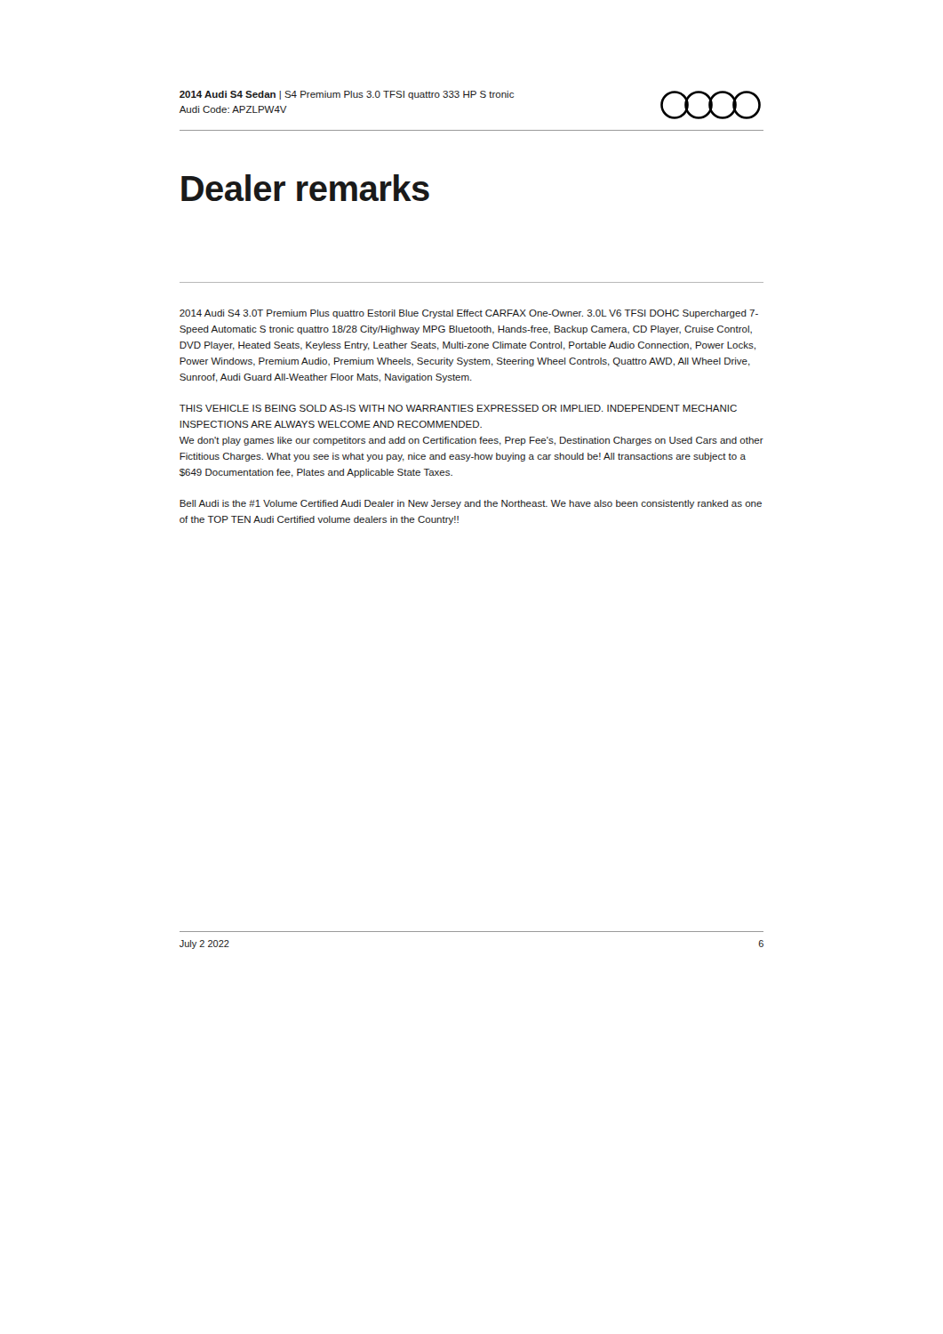2014 Audi S4 Sedan | S4 Premium Plus 3.0 TFSI quattro 333 HP S tronic
Audi Code: APZLPW4V
Dealer remarks
2014 Audi S4 3.0T Premium Plus quattro Estoril Blue Crystal Effect CARFAX One-Owner. 3.0L V6 TFSI DOHC Supercharged 7-Speed Automatic S tronic quattro 18/28 City/Highway MPG Bluetooth, Hands-free, Backup Camera, CD Player, Cruise Control, DVD Player, Heated Seats, Keyless Entry, Leather Seats, Multi-zone Climate Control, Portable Audio Connection, Power Locks, Power Windows, Premium Audio, Premium Wheels, Security System, Steering Wheel Controls, Quattro AWD, All Wheel Drive, Sunroof, Audi Guard All-Weather Floor Mats, Navigation System.
THIS VEHICLE IS BEING SOLD AS-IS WITH NO WARRANTIES EXPRESSED OR IMPLIED. INDEPENDENT MECHANIC INSPECTIONS ARE ALWAYS WELCOME AND RECOMMENDED.
We don't play games like our competitors and add on Certification fees, Prep Fee's, Destination Charges on Used Cars and other Fictitious Charges. What you see is what you pay, nice and easy-how buying a car should be! All transactions are subject to a $649 Documentation fee, Plates and Applicable State Taxes.
Bell Audi is the #1 Volume Certified Audi Dealer in New Jersey and the Northeast. We have also been consistently ranked as one of the TOP TEN Audi Certified volume dealers in the Country!!
July 2 2022 6